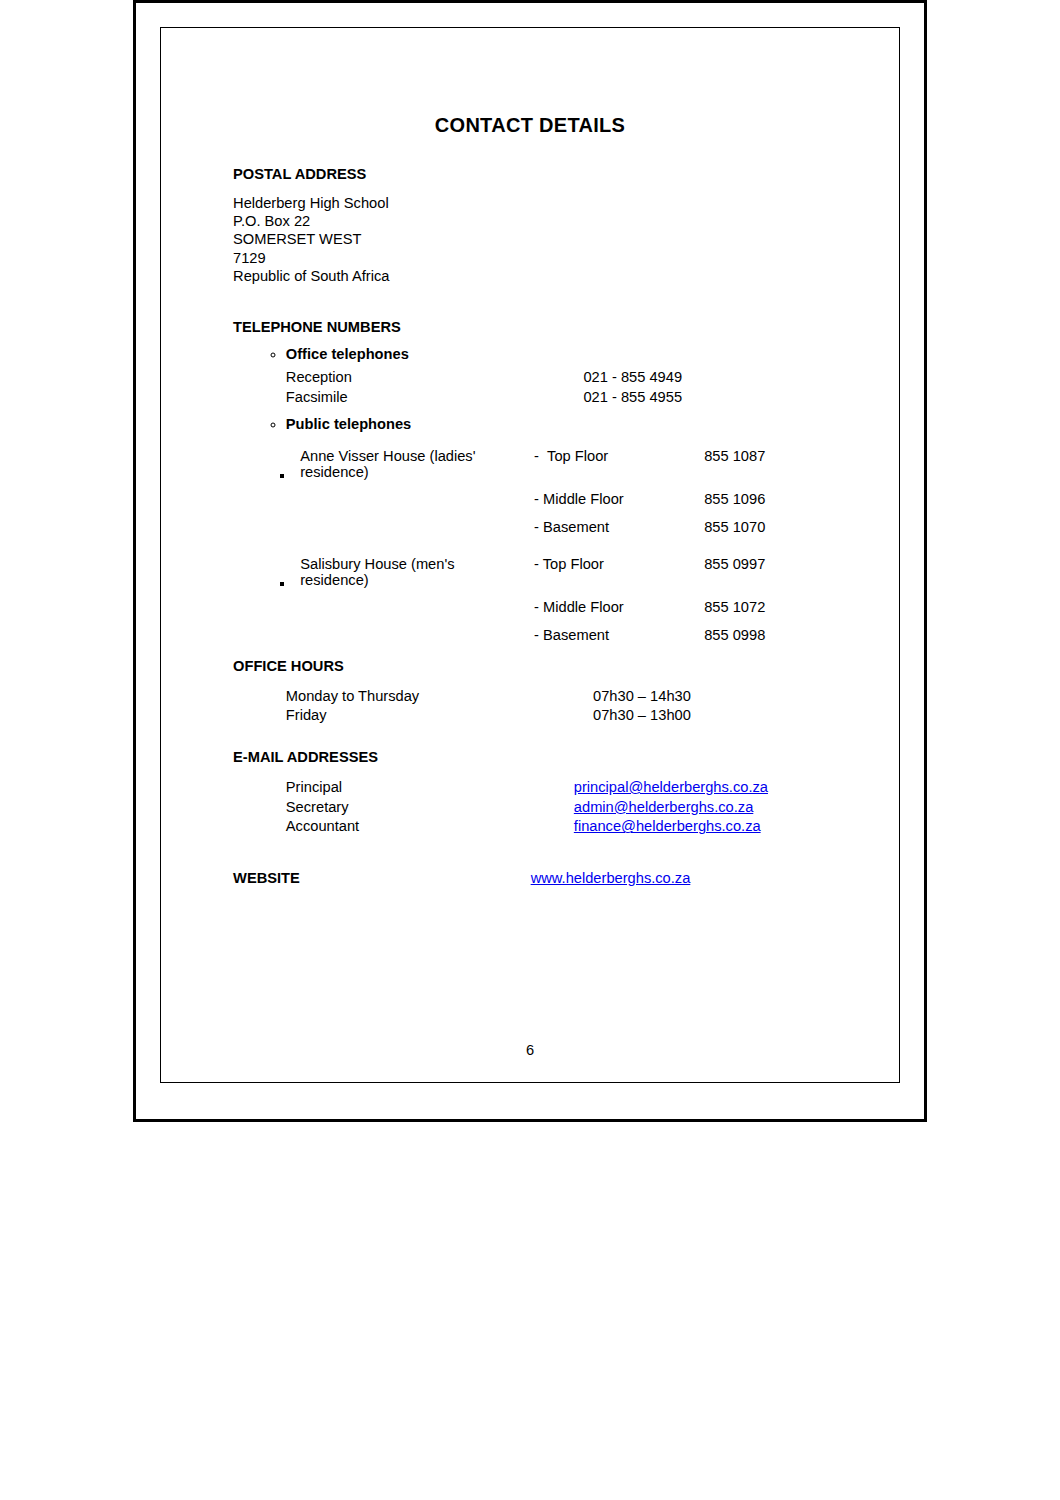CONTACT DETAILS
POSTAL ADDRESS
Helderberg High School
P.O. Box 22
SOMERSET WEST
7129
Republic of South Africa
TELEPHONE NUMBERS
Office telephones
| Reception | 021 - 855 4949 |
| Facsimile | 021 - 855 4955 |
Public telephones
| Anne Visser House (ladies' residence) | - Top Floor | 855 1087 |
| | - Middle Floor | 855 1096 |
| | - Basement | 855 1070 |
| Salisbury House (men's residence) | - Top Floor | 855 0997 |
| | - Middle Floor | 855 1072 |
| | - Basement | 855 0998 |
OFFICE HOURS
| Monday to Thursday | 07h30 – 14h30 |
| Friday | 07h30 – 13h00 |
E-MAIL ADDRESSES
| Principal | principal@helderberghs.co.za |
| Secretary | admin@helderberghs.co.za |
| Accountant | finance@helderberghs.co.za |
WEBSITE www.helderberghs.co.za
6